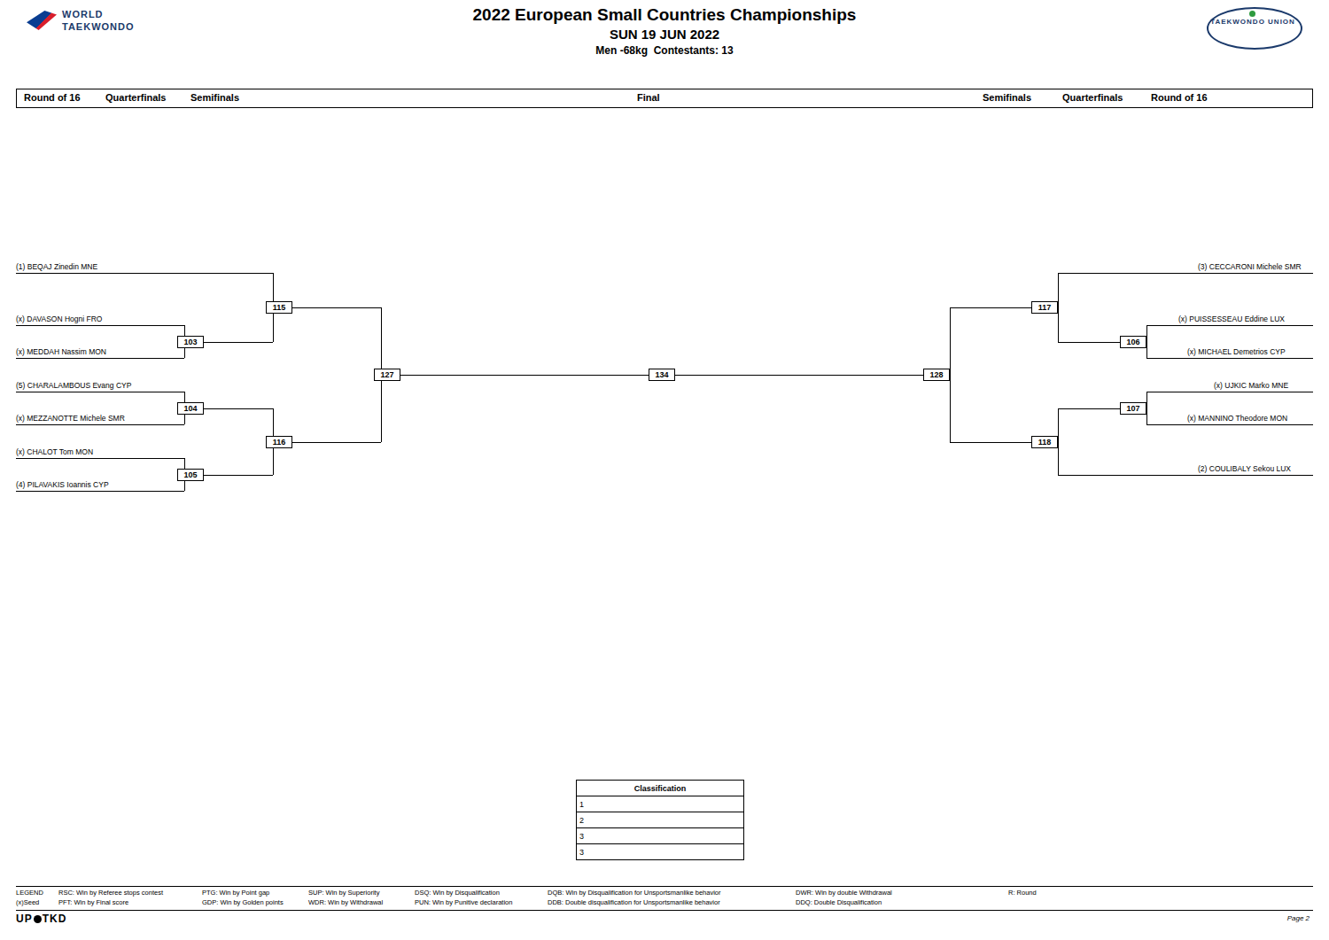WORLD
TAEKWONDO
2022 European Small Countries Championships
SUN 19 JUN 2022
Men -68kg Contestants: 13
TAEKWONDO UNION
Round of 16 Quarterfinals Semifinals Final Semifinals Quarterfinals Round of 16
(1) BEQAJ Zinedin MNE
(x) DAVASON Hogni FRO
(x) MEDDAH Nassim MON
103
115
(5) CHARALAMBOUS Evang CYP
(x) MEZZANOTTE Michele SMR
104
(x) CHALOT Tom MON
(4) PILAVAKIS Ioannis CYP
105
116
127
134
128
117
(3) CECCARONI Michele SMR
106
(x) PUISSESSEAU Eddine LUX
(x) MICHAEL Demetrios CYP
118
107
(x) UJKIC Marko MNE
(x) MANNINO Theodore MON
(2) COULIBALY Sekou LUX
| Classification |
| --- |
| 1 |
| 2 |
| 3 |
| 3 |
LEGEND RSC: Win by Referee stops contest PTG: Win by Point gap SUP: Win by Superiority DSQ: Win by Disqualification DQB: Win by Disqualification for Unsportsmanlike behavior DWR: Win by double Withdrawal R: Round
(x)Seed PFT: Win by Final score GDP: Win by Golden points WDR: Win by Withdrawal PUN: Win by Punitive declaration DDB: Double disqualification for Unsportsmanlike behavior DDQ: Double Disqualification
UP TKD
Page 2